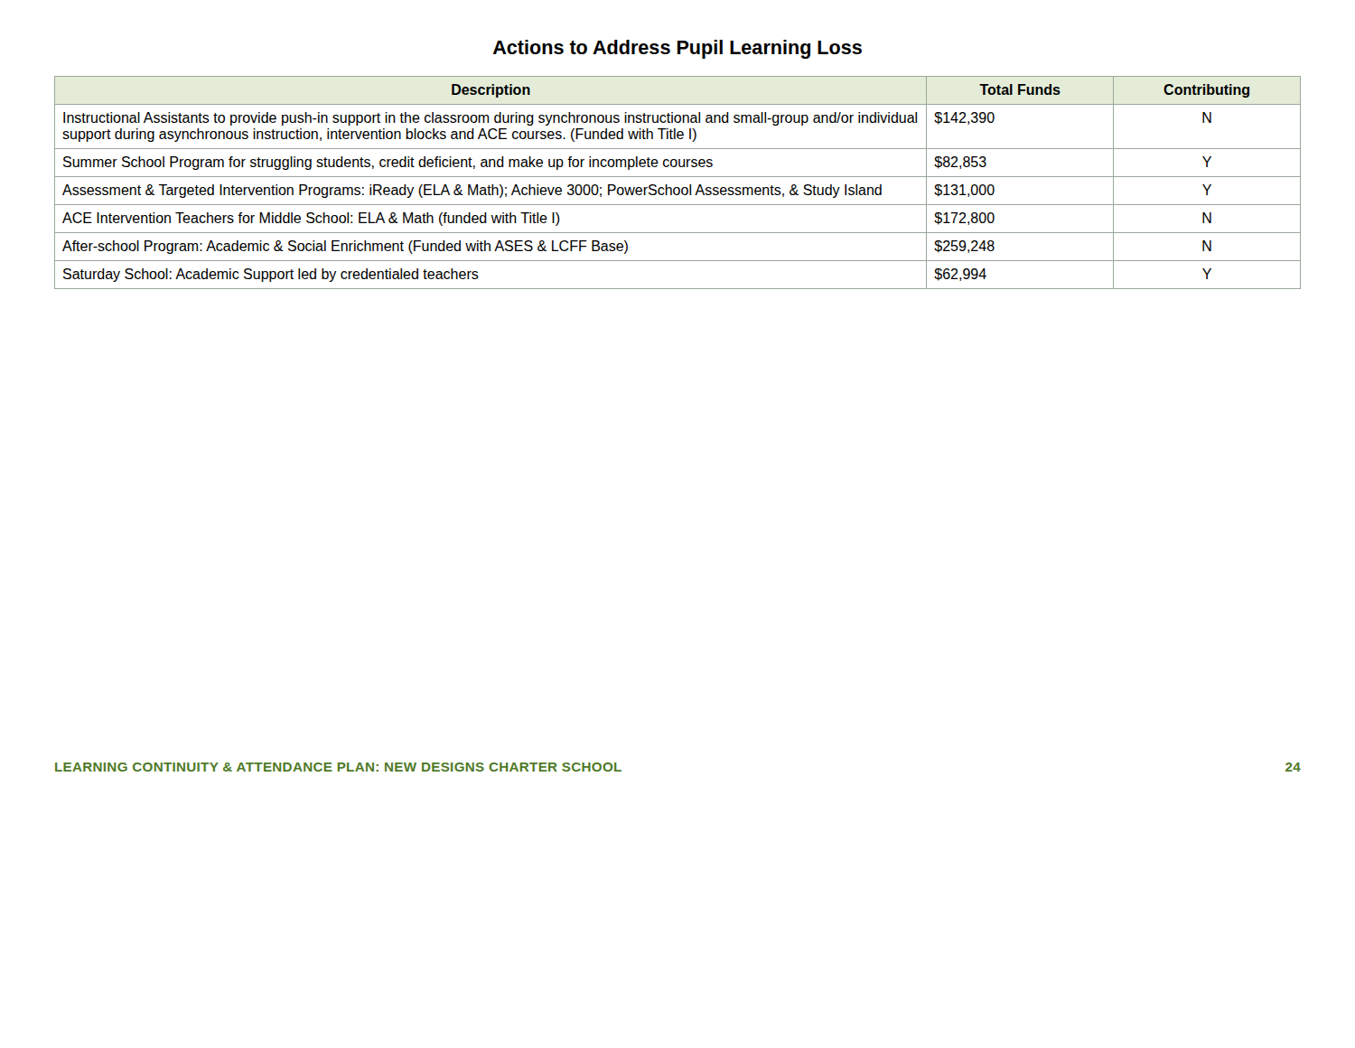Actions to Address Pupil Learning Loss
| Description | Total Funds | Contributing |
| --- | --- | --- |
| Instructional Assistants to provide push-in support in the classroom during synchronous instructional and small-group and/or individual support during asynchronous instruction, intervention blocks and ACE courses. (Funded with Title I) | $142,390 | N |
| Summer School Program for struggling students, credit deficient, and make up for incomplete courses | $82,853 | Y |
| Assessment & Targeted Intervention Programs: iReady (ELA & Math); Achieve 3000; PowerSchool Assessments, & Study Island | $131,000 | Y |
| ACE Intervention Teachers for Middle School: ELA & Math (funded with Title I) | $172,800 | N |
| After-school Program: Academic & Social Enrichment (Funded with ASES & LCFF Base) | $259,248 | N |
| Saturday School: Academic Support led by credentialed teachers | $62,994 | Y |
Learning Continuity & Attendance Plan: New Designs Charter School 24